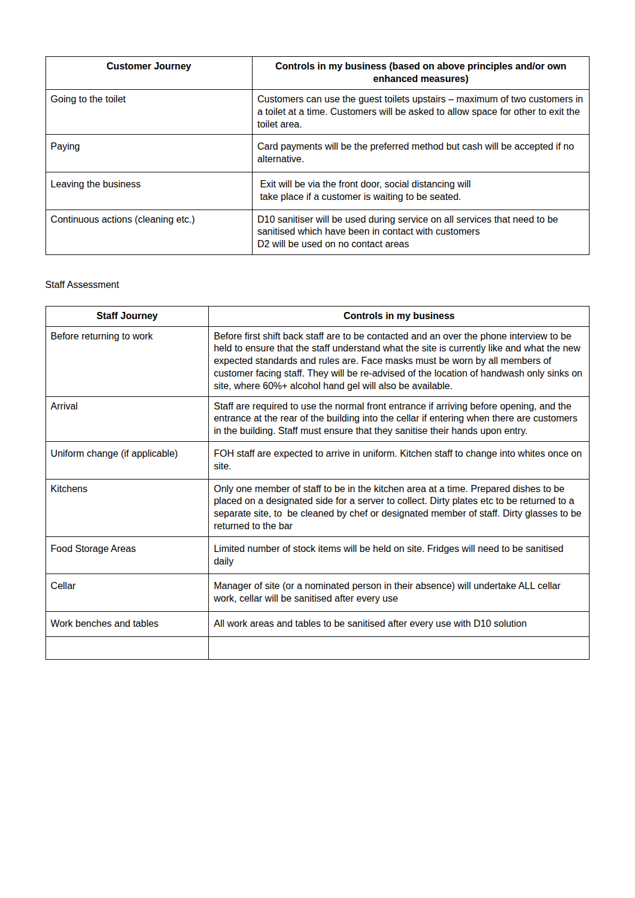| Customer Journey | Controls in my business (based on above principles and/or own enhanced measures) |
| --- | --- |
| Going to the toilet | Customers can use the guest toilets upstairs – maximum of two customers in a toilet at a time. Customers will be asked to allow space for other to exit the toilet area. |
| Paying | Card payments will be the preferred method but cash will be accepted if no alternative. |
| Leaving the business | Exit will be via the front door, social distancing will take place if a customer is waiting to be seated. |
| Continuous actions (cleaning etc.) | D10 sanitiser will be used during service on all services that need to be sanitised which have been in contact with customers D2 will be used on no contact areas |
Staff Assessment
| Staff Journey | Controls in my business |
| --- | --- |
| Before returning to work | Before first shift back staff are to be contacted and an over the phone interview to be held to ensure that the staff understand what the site is currently like and what the new expected standards and rules are. Face masks must be worn by all members of customer facing staff. They will be re-advised of the location of handwash only sinks on site, where 60%+ alcohol hand gel will also be available. |
| Arrival | Staff are required to use the normal front entrance if arriving before opening, and the entrance at the rear of the building into the cellar if entering when there are customers in the building. Staff must ensure that they sanitise their hands upon entry. |
| Uniform change (if applicable) | FOH staff are expected to arrive in uniform. Kitchen staff to change into whites once on site. |
| Kitchens | Only one member of staff to be in the kitchen area at a time. Prepared dishes to be placed on a designated side for a server to collect. Dirty plates etc to be returned to a separate site, to be cleaned by chef or designated member of staff. Dirty glasses to be returned to the bar |
| Food Storage Areas | Limited number of stock items will be held on site. Fridges will need to be sanitised daily |
| Cellar | Manager of site (or a nominated person in their absence) will undertake ALL cellar work, cellar will be sanitised after every use |
| Work benches and tables | All work areas and tables to be sanitised after every use with D10 solution |